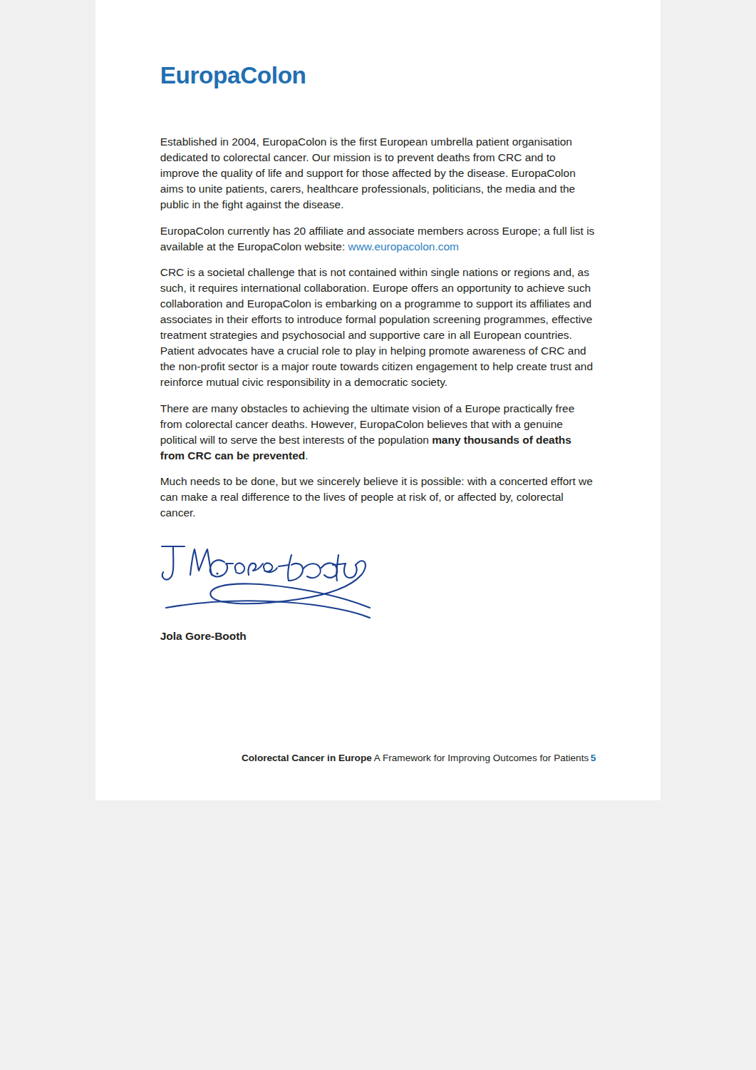EuropaColon
Established in 2004, EuropaColon is the first European umbrella patient organisation dedicated to colorectal cancer. Our mission is to prevent deaths from CRC and to improve the quality of life and support for those affected by the disease. EuropaColon aims to unite patients, carers, healthcare professionals, politicians, the media and the public in the fight against the disease.
EuropaColon currently has 20 affiliate and associate members across Europe; a full list is available at the EuropaColon website: www.europacolon.com
CRC is a societal challenge that is not contained within single nations or regions and, as such, it requires international collaboration. Europe offers an opportunity to achieve such collaboration and EuropaColon is embarking on a programme to support its affiliates and associates in their efforts to introduce formal population screening programmes, effective treatment strategies and psychosocial and supportive care in all European countries. Patient advocates have a crucial role to play in helping promote awareness of CRC and the non-profit sector is a major route towards citizen engagement to help create trust and reinforce mutual civic responsibility in a democratic society.
There are many obstacles to achieving the ultimate vision of a Europe practically free from colorectal cancer deaths. However, EuropaColon believes that with a genuine political will to serve the best interests of the population many thousands of deaths from CRC can be prevented.
Much needs to be done, but we sincerely believe it is possible: with a concerted effort we can make a real difference to the lives of people at risk of, or affected by, colorectal cancer.
Jola Gore-Booth
Colorectal Cancer in Europe A Framework for Improving Outcomes for Patients5